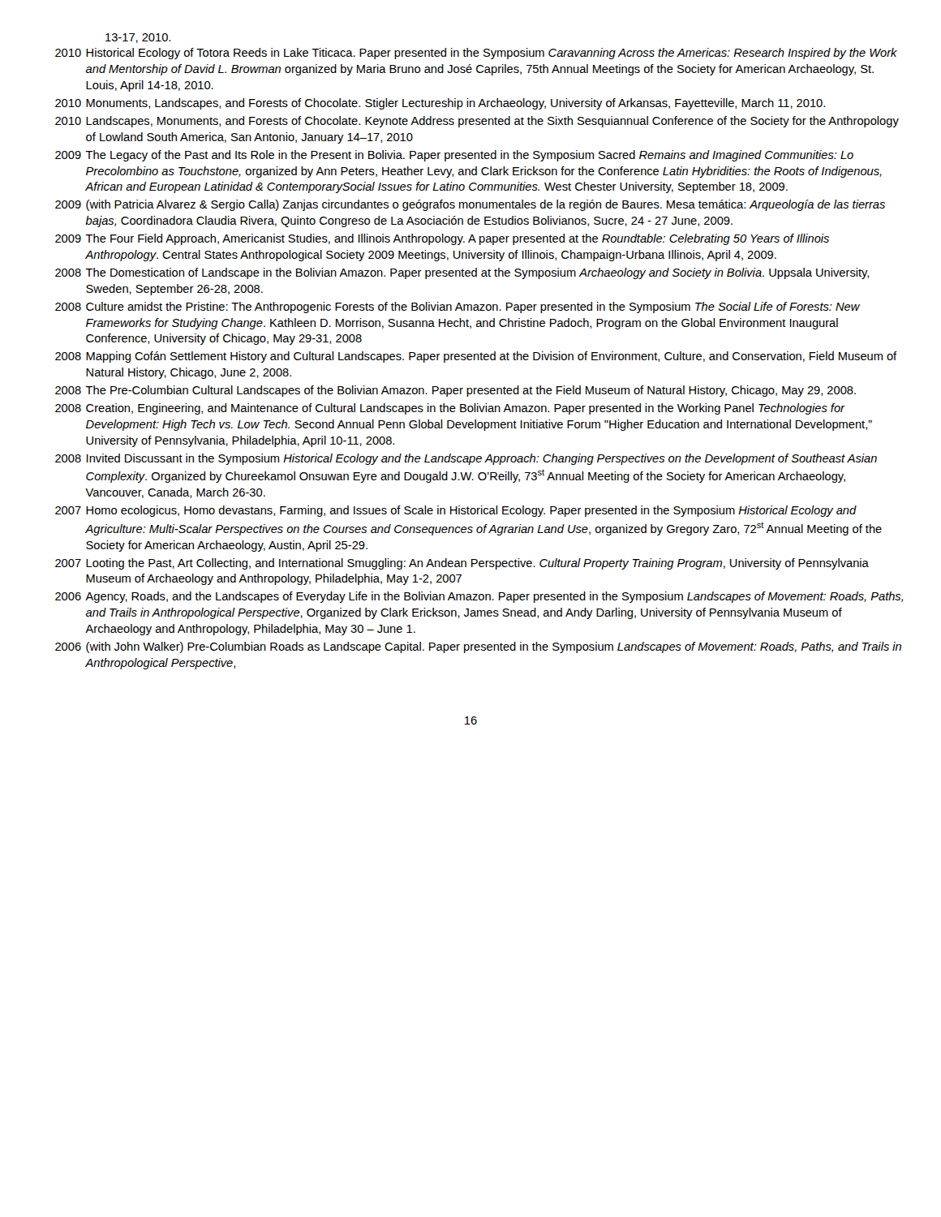13-17, 2010.
2010
Historical Ecology of Totora Reeds in Lake Titicaca. Paper presented in the Symposium Caravanning Across the Americas: Research Inspired by the Work and Mentorship of David L. Browman organized by Maria Bruno and José Capriles, 75th Annual Meetings of the Society for American Archaeology, St. Louis, April 14-18, 2010.
2010
Monuments, Landscapes, and Forests of Chocolate. Stigler Lectureship in Archaeology, University of Arkansas, Fayetteville, March 11, 2010.
2010
Landscapes, Monuments, and Forests of Chocolate. Keynote Address presented at the Sixth Sesquiannual Conference of the Society for the Anthropology of Lowland South America, San Antonio, January 14–17, 2010
2009
The Legacy of the Past and Its Role in the Present in Bolivia. Paper presented in the Symposium Sacred Remains and Imagined Communities: Lo Precolombino as Touchstone, organized by Ann Peters, Heather Levy, and Clark Erickson for the Conference Latin Hybridities: the Roots of Indigenous, African and European Latinidad & ContemporarySocial Issues for Latino Communities. West Chester University, September 18, 2009.
2009
(with Patricia Alvarez & Sergio Calla) Zanjas circundantes o geógrafos monumentales de la región de Baures. Mesa temática: Arqueología de las tierras bajas, Coordinadora Claudia Rivera, Quinto Congreso de La Asociación de Estudios Bolivianos, Sucre, 24 - 27 June, 2009.
2009
The Four Field Approach, Americanist Studies, and Illinois Anthropology. A paper presented at the Roundtable: Celebrating 50 Years of Illinois Anthropology. Central States Anthropological Society 2009 Meetings, University of Illinois, Champaign-Urbana Illinois, April 4, 2009.
2008
The Domestication of Landscape in the Bolivian Amazon. Paper presented at the Symposium Archaeology and Society in Bolivia. Uppsala University, Sweden, September 26-28, 2008.
2008
Culture amidst the Pristine: The Anthropogenic Forests of the Bolivian Amazon. Paper presented in the Symposium The Social Life of Forests: New Frameworks for Studying Change. Kathleen D. Morrison, Susanna Hecht, and Christine Padoch, Program on the Global Environment Inaugural Conference, University of Chicago, May 29-31, 2008
2008
Mapping Cofán Settlement History and Cultural Landscapes. Paper presented at the Division of Environment, Culture, and Conservation, Field Museum of Natural History, Chicago, June 2, 2008.
2008
The Pre-Columbian Cultural Landscapes of the Bolivian Amazon. Paper presented at the Field Museum of Natural History, Chicago, May 29, 2008.
2008
Creation, Engineering, and Maintenance of Cultural Landscapes in the Bolivian Amazon. Paper presented in the Working Panel Technologies for Development: High Tech vs. Low Tech. Second Annual Penn Global Development Initiative Forum "Higher Education and International Development,” University of Pennsylvania, Philadelphia, April 10-11, 2008.
2008
Invited Discussant in the Symposium Historical Ecology and the Landscape Approach: Changing Perspectives on the Development of Southeast Asian Complexity. Organized by Chureekamol Onsuwan Eyre and Dougald J.W. O’Reilly, 73st Annual Meeting of the Society for American Archaeology, Vancouver, Canada, March 26-30.
2007
Homo ecologicus, Homo devastans, Farming, and Issues of Scale in Historical Ecology. Paper presented in the Symposium Historical Ecology and Agriculture: Multi-Scalar Perspectives on the Courses and Consequences of Agrarian Land Use, organized by Gregory Zaro, 72st Annual Meeting of the Society for American Archaeology, Austin, April 25-29.
2007
Looting the Past, Art Collecting, and International Smuggling: An Andean Perspective. Cultural Property Training Program, University of Pennsylvania Museum of Archaeology and Anthropology, Philadelphia, May 1-2, 2007
2006
Agency, Roads, and the Landscapes of Everyday Life in the Bolivian Amazon. Paper presented in the Symposium Landscapes of Movement: Roads, Paths, and Trails in Anthropological Perspective, Organized by Clark Erickson, James Snead, and Andy Darling, University of Pennsylvania Museum of Archaeology and Anthropology, Philadelphia, May 30 – June 1.
2006
(with John Walker) Pre-Columbian Roads as Landscape Capital. Paper presented in the Symposium Landscapes of Movement: Roads, Paths, and Trails in Anthropological Perspective,
16